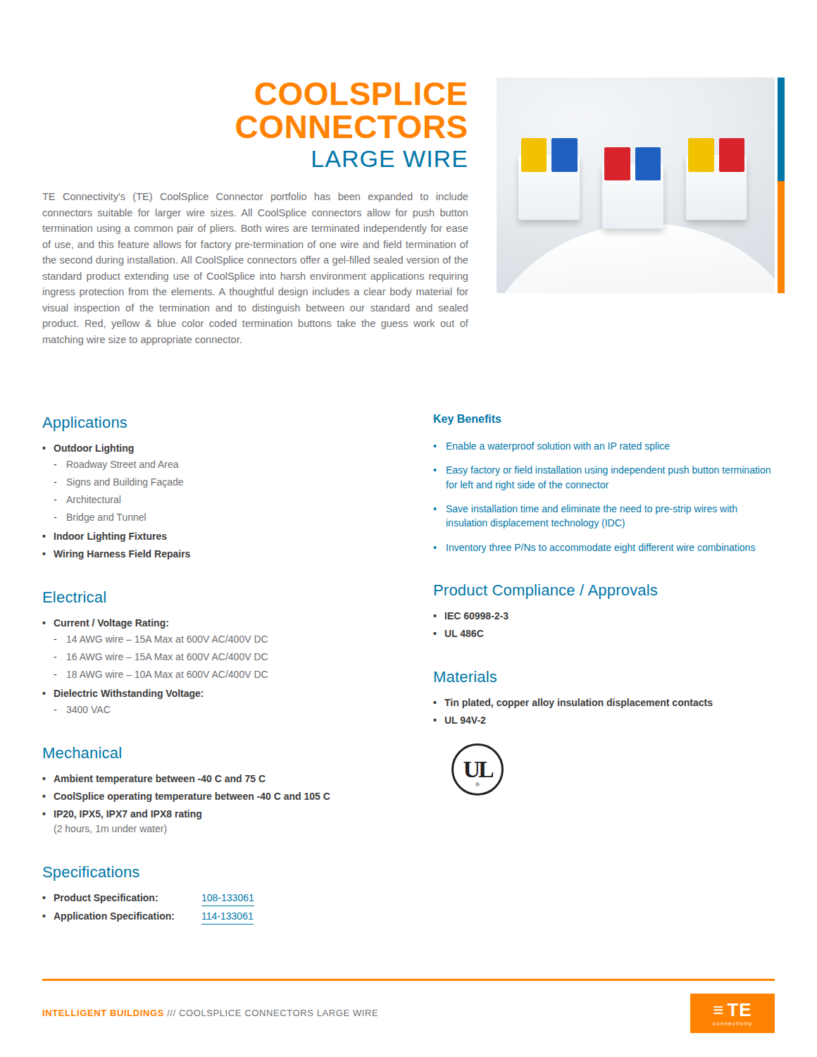CoolSplice
Connectors Large Wire
TE Connectivity's (TE) CoolSplice Connector portfolio has been expanded to include connectors suitable for larger wire sizes. All CoolSplice connectors allow for push button termination using a common pair of pliers. Both wires are terminated independently for ease of use, and this feature allows for factory pre-termination of one wire and field termination of the second during installation. All CoolSplice connectors offer a gel-filled sealed version of the standard product extending use of CoolSplice into harsh environment applications requiring ingress protection from the elements. A thoughtful design includes a clear body material for visual inspection of the termination and to distinguish between our standard and sealed product. Red, yellow & blue color coded termination buttons take the guess work out of matching wire size to appropriate connector.
Applications
Outdoor Lighting
Roadway Street and Area
Signs and Building Façade
Architectural
Bridge and Tunnel
Indoor Lighting Fixtures
Wiring Harness Field Repairs
Electrical
Current / Voltage Rating:
14 AWG wire – 15A Max at 600V AC/400V DC
16 AWG wire – 15A Max at 600V AC/400V DC
18 AWG wire – 10A Max at 600V AC/400V DC
Dielectric Withstanding Voltage:
3400 VAC
Mechanical
Ambient temperature between -40 C and 75 C
CoolSplice operating temperature between -40 C and 105 C
IP20, IPX5, IPX7 and IPX8 rating
(2 hours, 1m under water)
Specifications
Product Specification: 108-133061
Application Specification: 114-133061
Key Benefits
Enable a waterproof solution with an IP rated splice
Easy factory or field installation using independent push button termination for left and right side of the connector
Save installation time and eliminate the need to pre-strip wires with insulation displacement technology (IDC)
Inventory three P/Ns to accommodate eight different wire combinations
Product Compliance / Approvals
IEC 60998-2-3
UL 486C
Materials
Tin plated, copper alloy insulation displacement contacts
UL 94V-2
UL ®
INTELLIGENT BUILDINGS /// COOLSPLICE CONNECTORS LARGE WIRE
TE connectivity